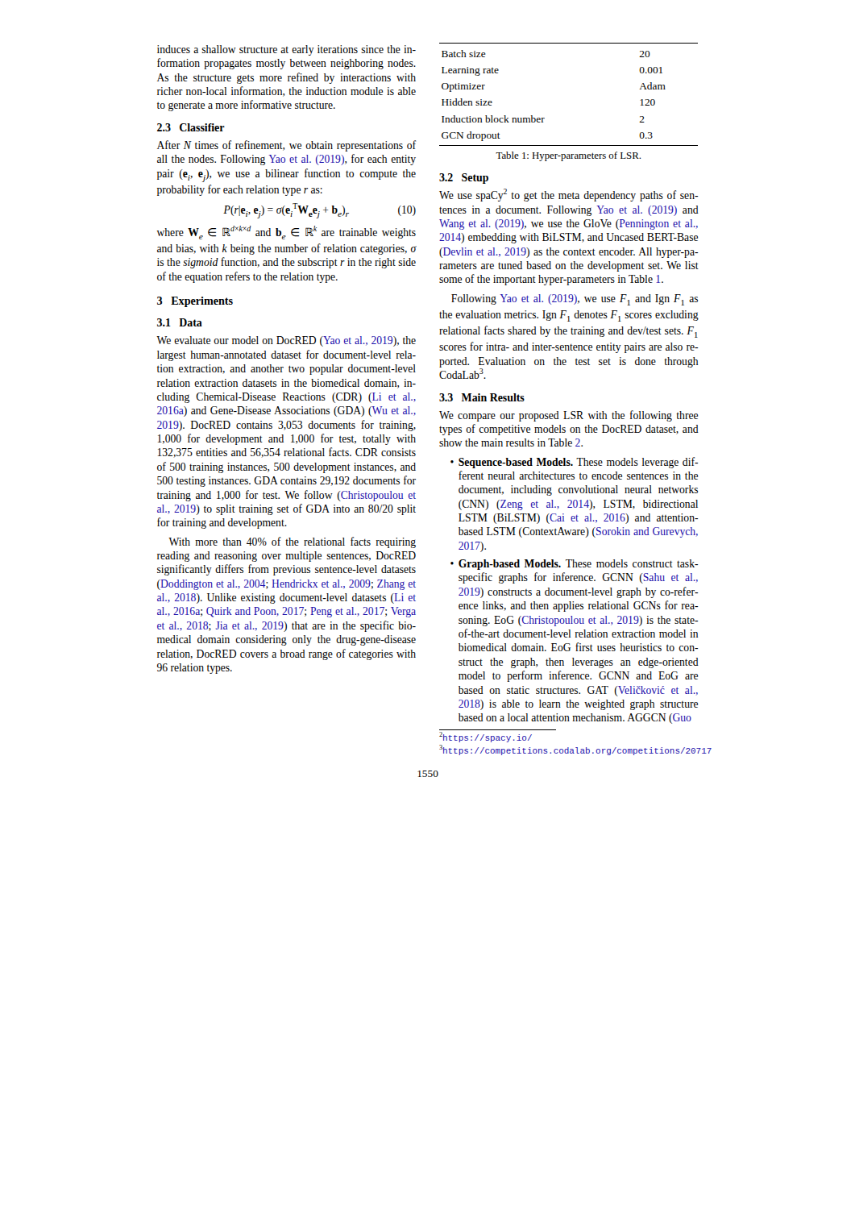induces a shallow structure at early iterations since the information propagates mostly between neighboring nodes. As the structure gets more refined by interactions with richer non-local information, the induction module is able to generate a more informative structure.
2.3 Classifier
After N times of refinement, we obtain representations of all the nodes. Following Yao et al. (2019), for each entity pair (ei, ej), we use a bilinear function to compute the probability for each relation type r as:
P(r|ei, ej) = σ(eiTWeej + be)r (10)
where We ∈ ℝd×k×d and be ∈ ℝk are trainable weights and bias, with k being the number of relation categories, σ is the sigmoid function, and the subscript r in the right side of the equation refers to the relation type.
3 Experiments
3.1 Data
We evaluate our model on DocRED (Yao et al., 2019), the largest human-annotated dataset for document-level relation extraction, and another two popular document-level relation extraction datasets in the biomedical domain, including Chemical-Disease Reactions (CDR) (Li et al., 2016a) and Gene-Disease Associations (GDA) (Wu et al., 2019). DocRED contains 3,053 documents for training, 1,000 for development and 1,000 for test, totally with 132,375 entities and 56,354 relational facts. CDR consists of 500 training instances, 500 development instances, and 500 testing instances. GDA contains 29,192 documents for training and 1,000 for test. We follow (Christopoulou et al., 2019) to split training set of GDA into an 80/20 split for training and development.
With more than 40% of the relational facts requiring reading and reasoning over multiple sentences, DocRED significantly differs from previous sentence-level datasets (Doddington et al., 2004; Hendrickx et al., 2009; Zhang et al., 2018). Unlike existing document-level datasets (Li et al., 2016a; Quirk and Poon, 2017; Peng et al., 2017; Verga et al., 2018; Jia et al., 2019) that are in the specific biomedical domain considering only the drug-gene-disease relation, DocRED covers a broad range of categories with 96 relation types.
| Batch size | 20 |
| Learning rate | 0.001 |
| Optimizer | Adam |
| Hidden size | 120 |
| Induction block number | 2 |
| GCN dropout | 0.3 |
Table 1: Hyper-parameters of LSR.
3.2 Setup
We use spaCy2 to get the meta dependency paths of sentences in a document. Following Yao et al. (2019) and Wang et al. (2019), we use the GloVe (Pennington et al., 2014) embedding with BiLSTM, and Uncased BERT-Base (Devlin et al., 2019) as the context encoder. All hyper-parameters are tuned based on the development set. We list some of the important hyper-parameters in Table 1.
Following Yao et al. (2019), we use F1 and Ign F1 as the evaluation metrics. Ign F1 denotes F1 scores excluding relational facts shared by the training and dev/test sets. F1 scores for intra- and inter-sentence entity pairs are also reported. Evaluation on the test set is done through CodaLab3.
3.3 Main Results
We compare our proposed LSR with the following three types of competitive models on the DocRED dataset, and show the main results in Table 2.
Sequence-based Models. These models leverage different neural architectures to encode sentences in the document, including convolutional neural networks (CNN) (Zeng et al., 2014), LSTM, bidirectional LSTM (BiLSTM) (Cai et al., 2016) and attention-based LSTM (ContextAware) (Sorokin and Gurevych, 2017).
Graph-based Models. These models construct task-specific graphs for inference. GCNN (Sahu et al., 2019) constructs a document-level graph by co-reference links, and then applies relational GCNs for reasoning. EoG (Christopoulou et al., 2019) is the state-of-the-art document-level relation extraction model in biomedical domain. EoG first uses heuristics to construct the graph, then leverages an edge-oriented model to perform inference. GCNN and EoG are based on static structures. GAT (Veličković et al., 2018) is able to learn the weighted graph structure based on a local attention mechanism. AGGCN (Guo
2https://spacy.io/
3https://competitions.codalab.org/competitions/20717
1550